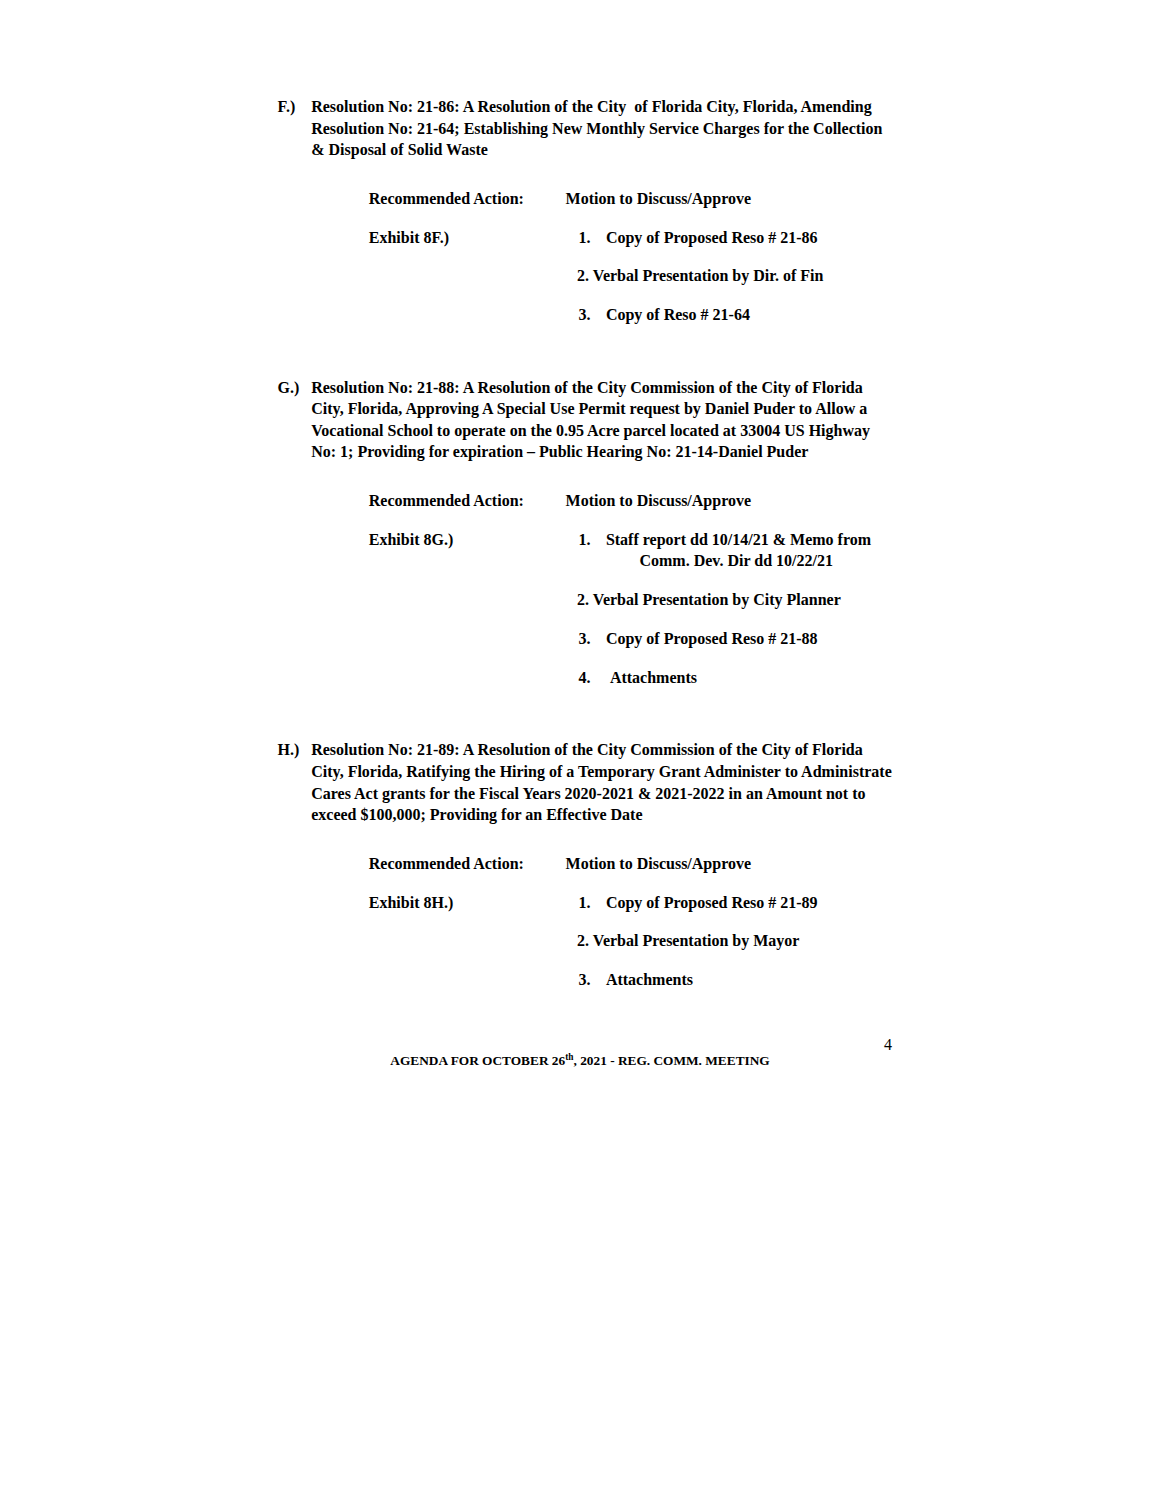F.)
Resolution No: 21-86: A Resolution of the City of Florida City, Florida, Amending Resolution No: 21-64; Establishing New Monthly Service Charges for the Collection & Disposal of Solid Waste
| Recommended Action: | Motion to Discuss/Approve |
| Exhibit 8F.) | Copy of Proposed Reso # 21-86 2. Verbal Presentation by Dir. of Fin Copy of Reso # 21-64 |
G.)
Resolution No: 21-88: A Resolution of the City Commission of the City of Florida City, Florida, Approving A Special Use Permit request by Daniel Puder to Allow a Vocational School to operate on the 0.95 Acre parcel located at 33004 US Highway No: 1; Providing for expiration – Public Hearing No: 21-14-Daniel Puder
| Recommended Action: | Motion to Discuss/Approve |
| Exhibit 8G.) | Staff report dd 10/14/21 & Memo from Comm. Dev. Dir dd 10/22/21 2. Verbal Presentation by City Planner Copy of Proposed Reso # 21-88 Attachments |
H.)
Resolution No: 21-89: A Resolution of the City Commission of the City of Florida City, Florida, Ratifying the Hiring of a Temporary Grant Administer to Administrate Cares Act grants for the Fiscal Years 2020-2021 & 2021-2022 in an Amount not to exceed $100,000; Providing for an Effective Date
| Recommended Action: | Motion to Discuss/Approve |
| Exhibit 8H.) | Copy of Proposed Reso # 21-89 2. Verbal Presentation by Mayor Attachments |
AGENDA FOR OCTOBER 26th, 2021 - REG. COMM. MEETING
4